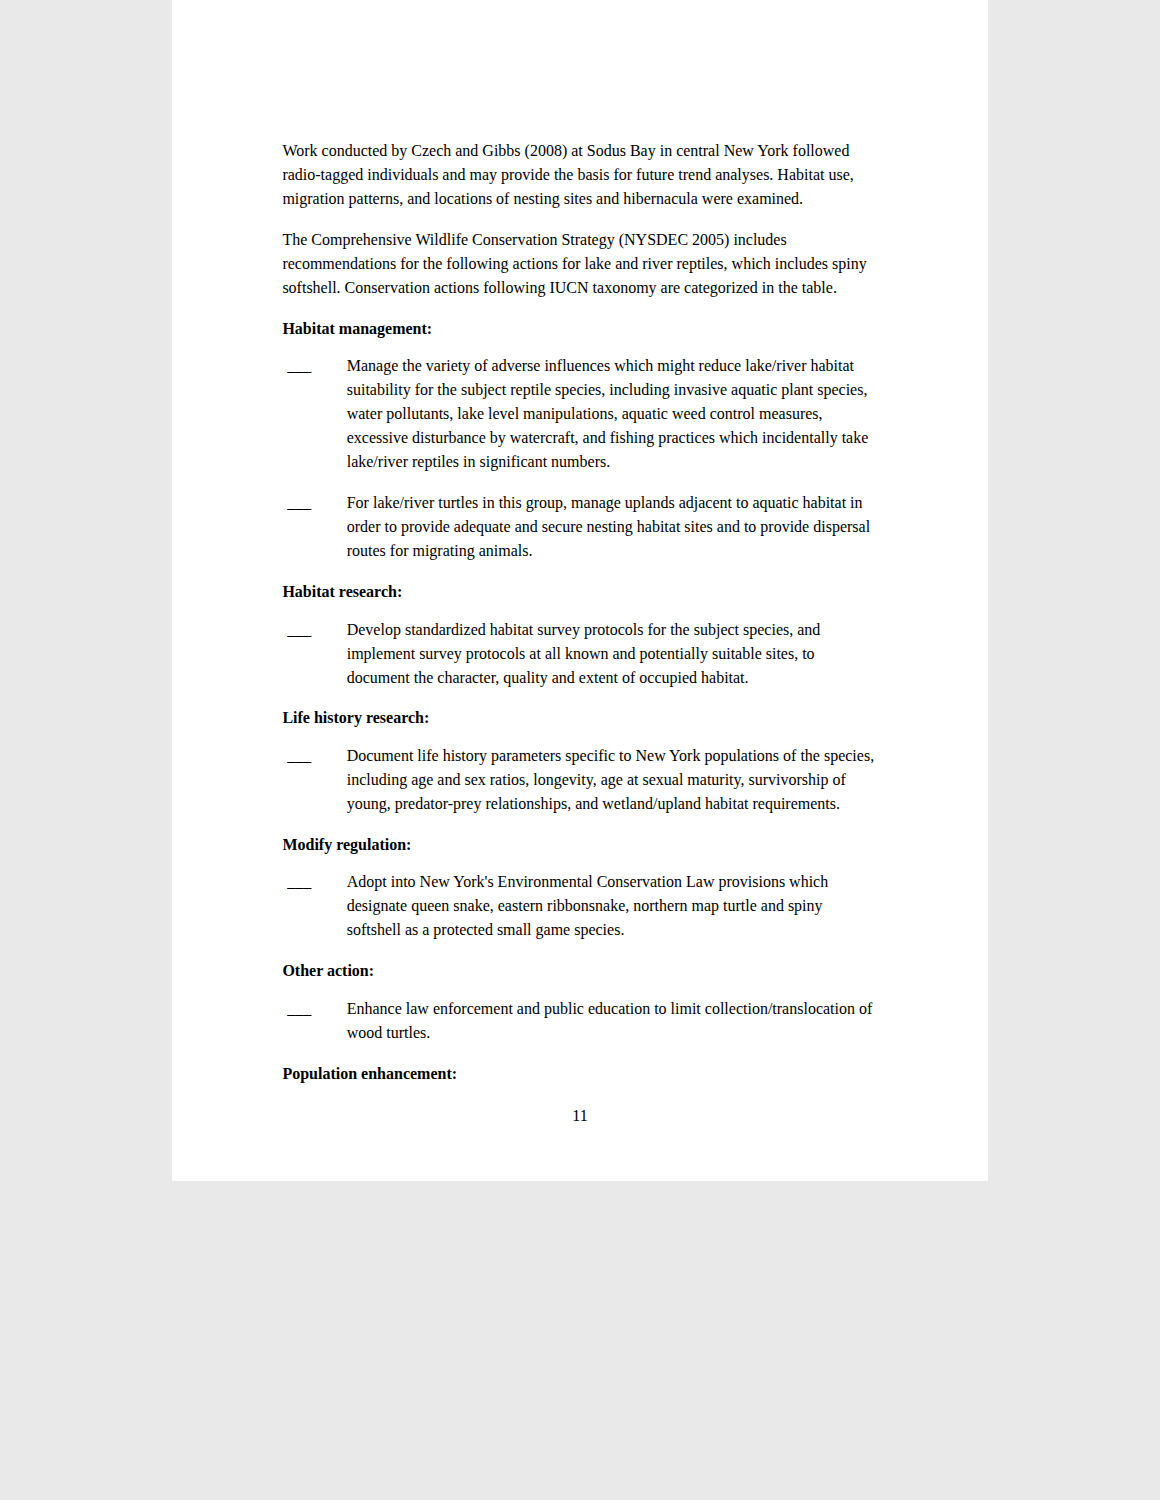Work conducted by Czech and Gibbs (2008) at Sodus Bay in central New York followed radio-tagged individuals and may provide the basis for future trend analyses. Habitat use, migration patterns, and locations of nesting sites and hibernacula were examined.
The Comprehensive Wildlife Conservation Strategy (NYSDEC 2005) includes recommendations for the following actions for lake and river reptiles, which includes spiny softshell. Conservation actions following IUCN taxonomy are categorized in the table.
Habitat management:
Manage the variety of adverse influences which might reduce lake/river habitat suitability for the subject reptile species, including invasive aquatic plant species, water pollutants, lake level manipulations, aquatic weed control measures, excessive disturbance by watercraft, and fishing practices which incidentally take lake/river reptiles in significant numbers.
For lake/river turtles in this group, manage uplands adjacent to aquatic habitat in order to provide adequate and secure nesting habitat sites and to provide dispersal routes for migrating animals.
Habitat research:
Develop standardized habitat survey protocols for the subject species, and implement survey protocols at all known and potentially suitable sites, to document the character, quality and extent of occupied habitat.
Life history research:
Document life history parameters specific to New York populations of the species, including age and sex ratios, longevity, age at sexual maturity, survivorship of young, predator-prey relationships, and wetland/upland habitat requirements.
Modify regulation:
Adopt into New York's Environmental Conservation Law provisions which designate queen snake, eastern ribbonsnake, northern map turtle and spiny softshell as a protected small game species.
Other action:
Enhance law enforcement and public education to limit collection/translocation of wood turtles.
Population enhancement:
11